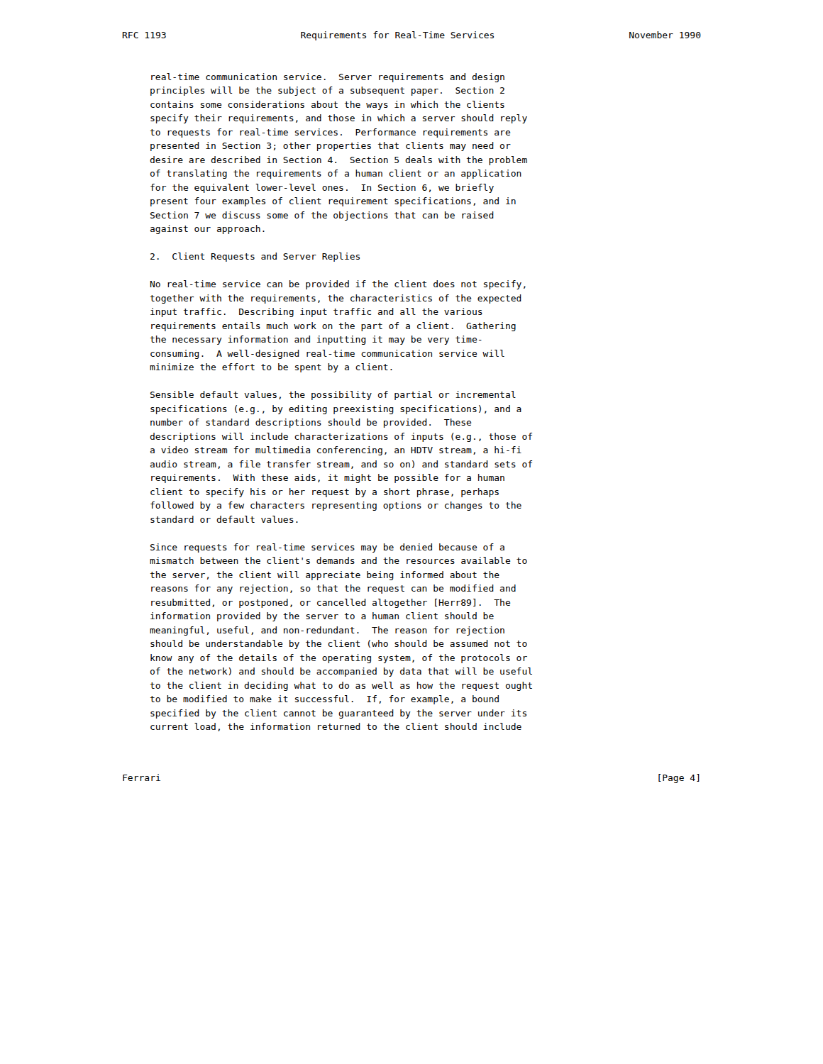RFC 1193 Requirements for Real-Time Services November 1990
real-time communication service. Server requirements and design principles will be the subject of a subsequent paper. Section 2 contains some considerations about the ways in which the clients specify their requirements, and those in which a server should reply to requests for real-time services. Performance requirements are presented in Section 3; other properties that clients may need or desire are described in Section 4. Section 5 deals with the problem of translating the requirements of a human client or an application for the equivalent lower-level ones. In Section 6, we briefly present four examples of client requirement specifications, and in Section 7 we discuss some of the objections that can be raised against our approach.
2. Client Requests and Server Replies
No real-time service can be provided if the client does not specify, together with the requirements, the characteristics of the expected input traffic. Describing input traffic and all the various requirements entails much work on the part of a client. Gathering the necessary information and inputting it may be very time- consuming. A well-designed real-time communication service will minimize the effort to be spent by a client.
Sensible default values, the possibility of partial or incremental specifications (e.g., by editing preexisting specifications), and a number of standard descriptions should be provided. These descriptions will include characterizations of inputs (e.g., those of a video stream for multimedia conferencing, an HDTV stream, a hi-fi audio stream, a file transfer stream, and so on) and standard sets of requirements. With these aids, it might be possible for a human client to specify his or her request by a short phrase, perhaps followed by a few characters representing options or changes to the standard or default values.
Since requests for real-time services may be denied because of a mismatch between the client's demands and the resources available to the server, the client will appreciate being informed about the reasons for any rejection, so that the request can be modified and resubmitted, or postponed, or cancelled altogether [Herr89]. The information provided by the server to a human client should be meaningful, useful, and non-redundant. The reason for rejection should be understandable by the client (who should be assumed not to know any of the details of the operating system, of the protocols or of the network) and should be accompanied by data that will be useful to the client in deciding what to do as well as how the request ought to be modified to make it successful. If, for example, a bound specified by the client cannot be guaranteed by the server under its current load, the information returned to the client should include
Ferrari [Page 4]